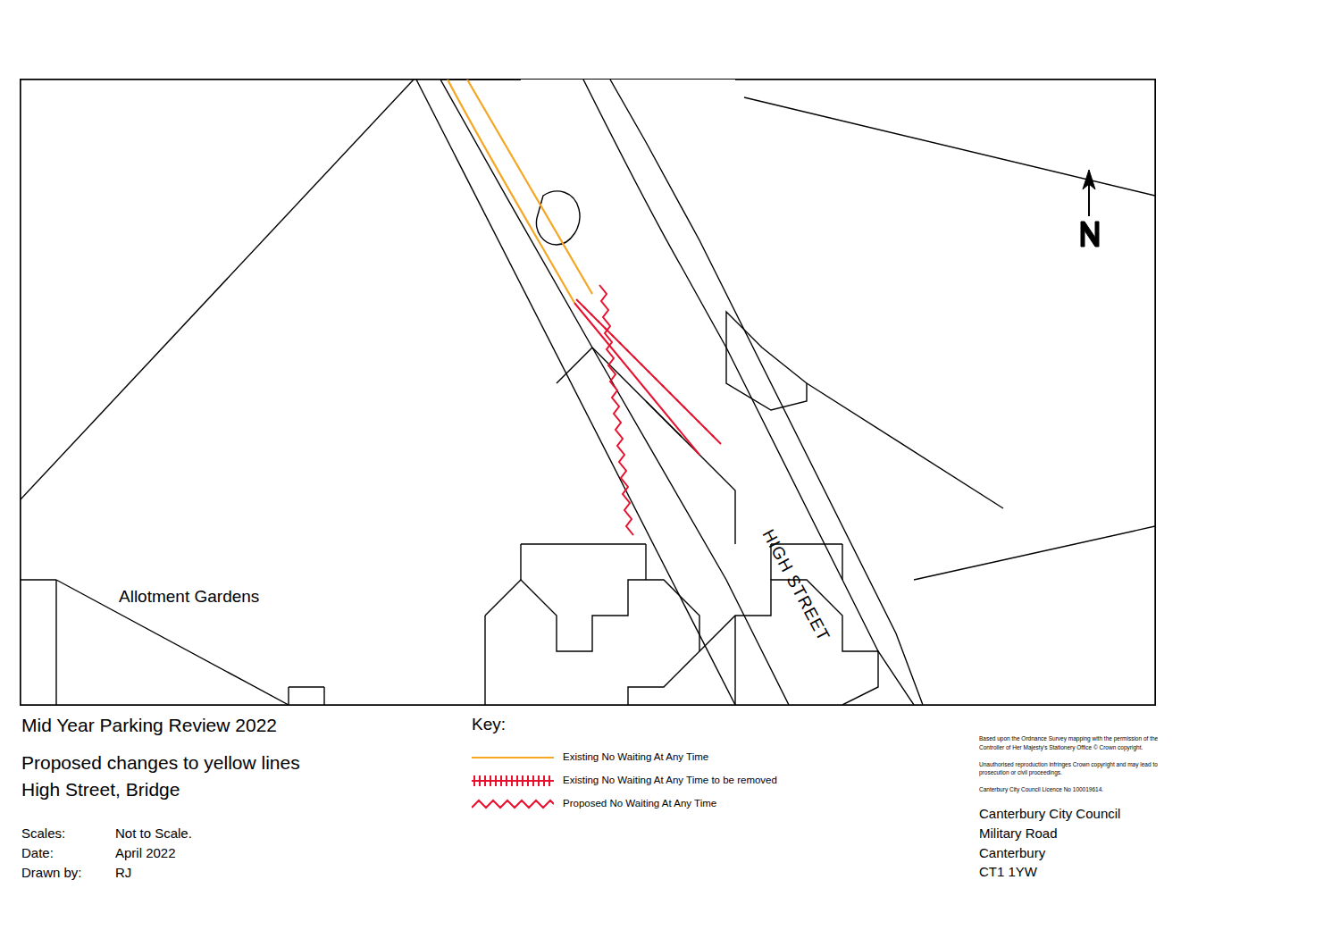Allotment Gardens
HIGH STREET
2a
2
Mid Year Parking Review 2022
Proposed changes to yellow lines
High Street, Bridge
| Scales: | Not to Scale. |
| Date: | April 2022 |
| Drawn by: | RJ |
Key:
Existing No Waiting At Any Time
Existing No Waiting At Any Time to be removed
Proposed No Waiting At Any Time
Based upon the Ordnance Survey mapping with the permission of the Controller of Her Majesty's Stationery Office © Crown copyright.
Unauthorised reproduction infringes Crown copyright and may lead to prosecution or civil proceedings.
Canterbury City Council Licence No 100019614.
Canterbury City Council
Military Road
Canterbury
CT1 1YW